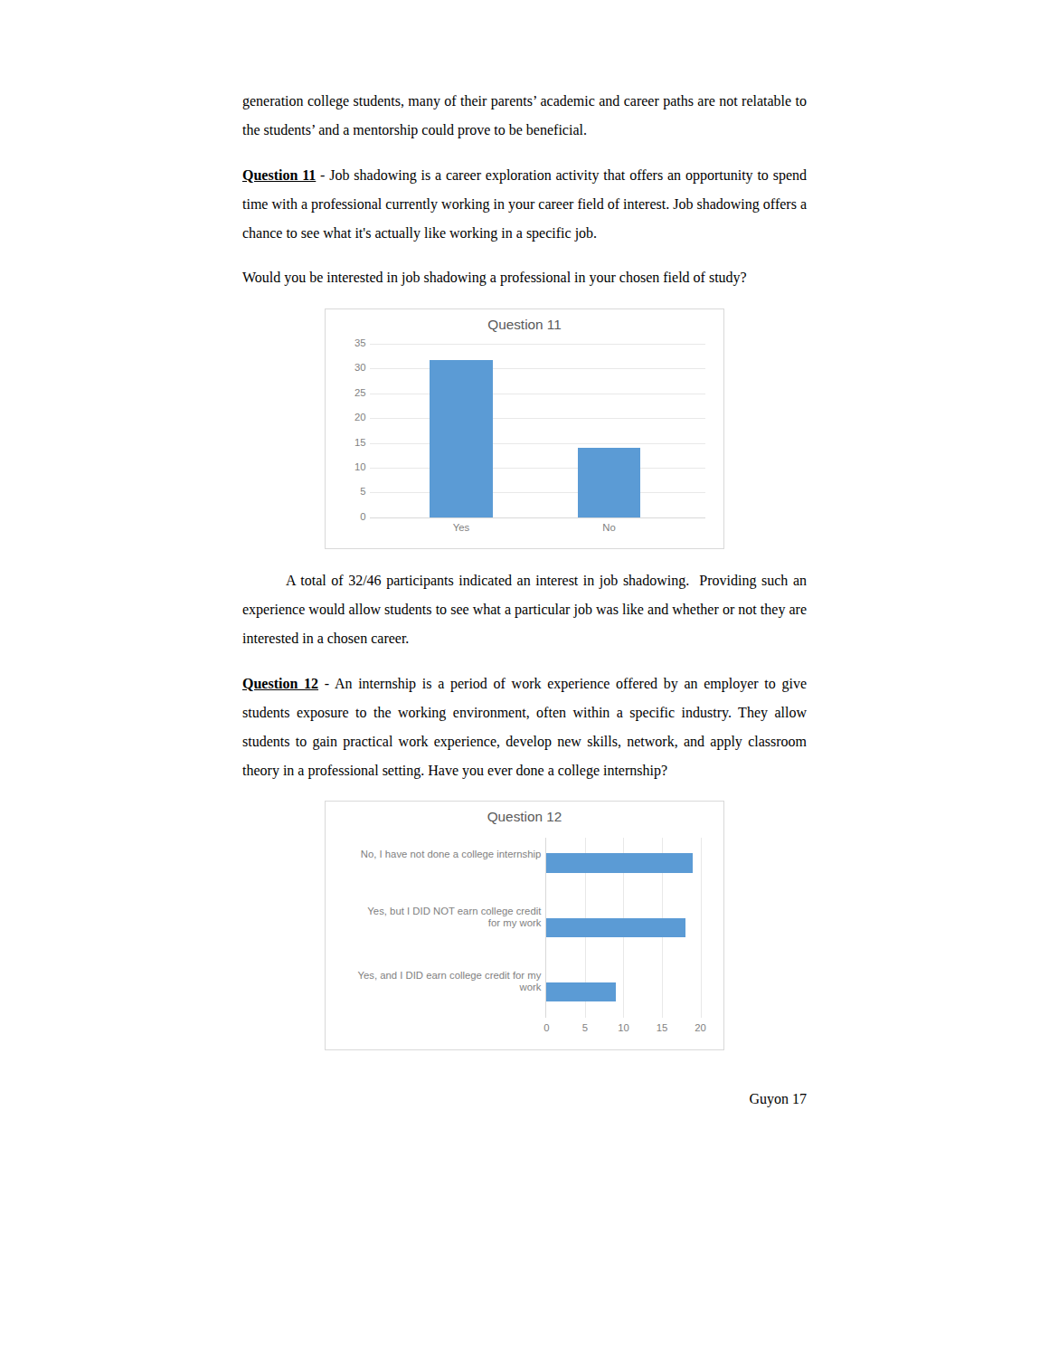generation college students, many of their parents’ academic and career paths are not relatable to the students’ and a mentorship could prove to be beneficial.
Question 11 - Job shadowing is a career exploration activity that offers an opportunity to spend time with a professional currently working in your career field of interest. Job shadowing offers a chance to see what it's actually like working in a specific job.
Would you be interested in job shadowing a professional in your chosen field of study?
Question 11
35 30 25 20 15 10 5 0 Yes No
A total of 32/46 participants indicated an interest in job shadowing. Providing such an experience would allow students to see what a particular job was like and whether or not they are interested in a chosen career.
Question 12 - An internship is a period of work experience offered by an employer to give students exposure to the working environment, often within a specific industry. They allow students to gain practical work experience, develop new skills, network, and apply classroom theory in a professional setting. Have you ever done a college internship?
Question 12
No, I have not done a college internship Yes, but I DID NOT earn college credit for my work Yes, and I DID earn college credit for my work 0 5 10 15 20
Guyon 17